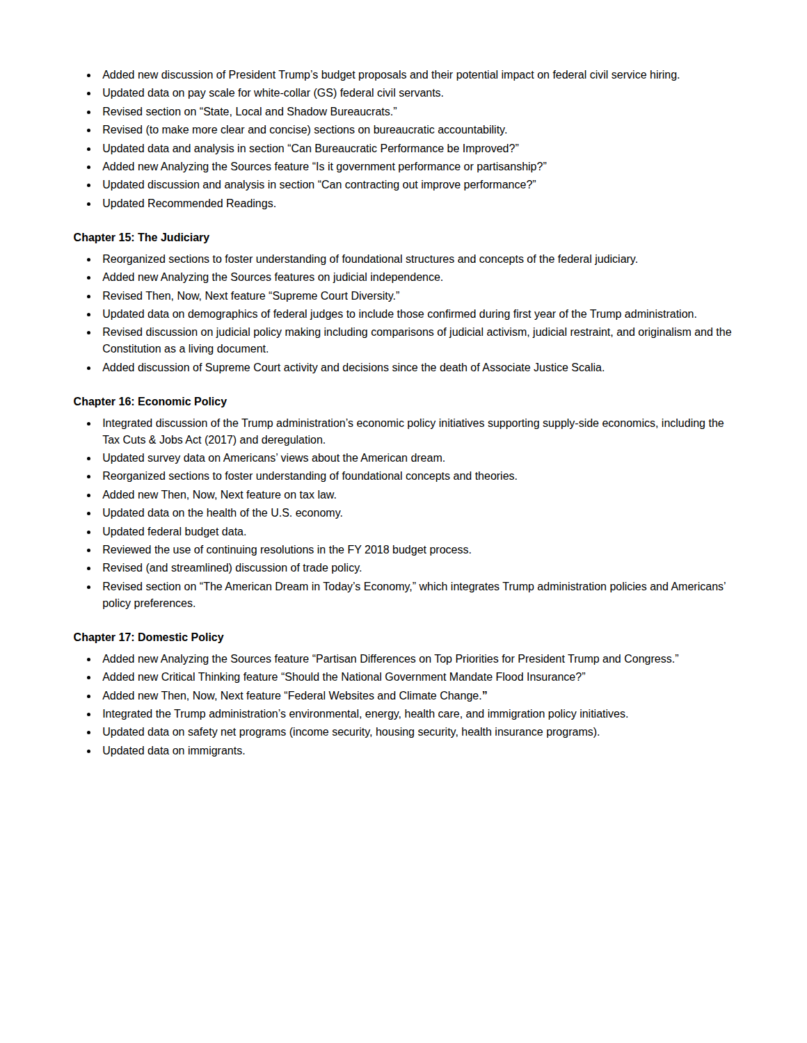Added new discussion of President Trump’s budget proposals and their potential impact on federal civil service hiring.
Updated data on pay scale for white-collar (GS) federal civil servants.
Revised section on “State, Local and Shadow Bureaucrats.”
Revised (to make more clear and concise) sections on bureaucratic accountability.
Updated data and analysis in section “Can Bureaucratic Performance be Improved?”
Added new Analyzing the Sources feature “Is it government performance or partisanship?”
Updated discussion and analysis in section “Can contracting out improve performance?”
Updated Recommended Readings.
Chapter 15: The Judiciary
Reorganized sections to foster understanding of foundational structures and concepts of the federal judiciary.
Added new Analyzing the Sources features on judicial independence.
Revised Then, Now, Next feature “Supreme Court Diversity.”
Updated data on demographics of federal judges to include those confirmed during first year of the Trump administration.
Revised discussion on judicial policy making including comparisons of judicial activism, judicial restraint, and originalism and the Constitution as a living document.
Added discussion of Supreme Court activity and decisions since the death of Associate Justice Scalia.
Chapter 16: Economic Policy
Integrated discussion of the Trump administration’s economic policy initiatives supporting supply-side economics, including the Tax Cuts & Jobs Act (2017) and deregulation.
Updated survey data on Americans’ views about the American dream.
Reorganized sections to foster understanding of foundational concepts and theories.
Added new Then, Now, Next feature on tax law.
Updated data on the health of the U.S. economy.
Updated federal budget data.
Reviewed the use of continuing resolutions in the FY 2018 budget process.
Revised (and streamlined) discussion of trade policy.
Revised section on “The American Dream in Today’s Economy,” which integrates Trump administration policies and Americans’ policy preferences.
Chapter 17: Domestic Policy
Added new Analyzing the Sources feature “Partisan Differences on Top Priorities for President Trump and Congress.”
Added new Critical Thinking feature “Should the National Government Mandate Flood Insurance?”
Added new Then, Now, Next feature “Federal Websites and Climate Change.”
Integrated the Trump administration’s environmental, energy, health care, and immigration policy initiatives.
Updated data on safety net programs (income security, housing security, health insurance programs).
Updated data on immigrants.